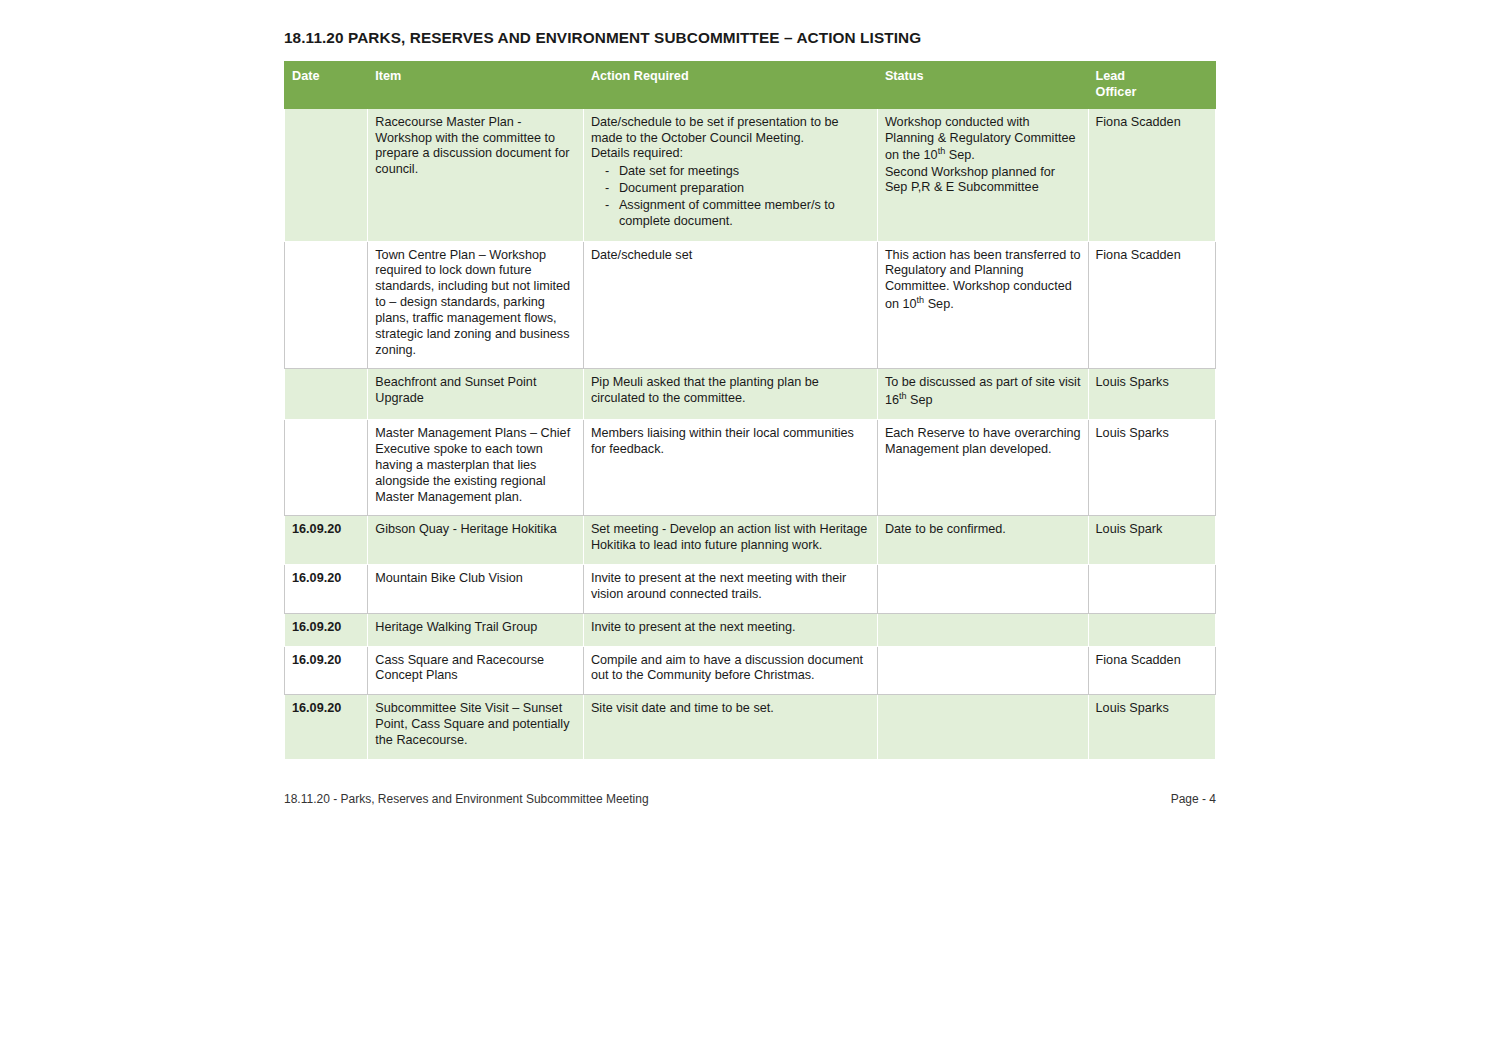18.11.20 PARKS, RESERVES AND ENVIRONMENT SUBCOMMITTEE – ACTION LISTING
| Date | Item | Action Required | Status | Lead Officer |
| --- | --- | --- | --- | --- |
| | Racecourse Master Plan - Workshop with the committee to prepare a discussion document for council. | Date/schedule to be set if presentation to be made to the October Council Meeting. Details required: Date set for meetings Document preparation Assignment of committee member/s to complete document. | Workshop conducted with Planning & Regulatory Committee on the 10 th Sep. Second Workshop planned for Sep P,R & E Subcommittee | Fiona Scadden |
| | Town Centre Plan – Workshop required to lock down future standards, including but not limited to – design standards, parking plans, traffic management flows, strategic land zoning and business zoning. | Date/schedule set | This action has been transferred to Regulatory and Planning Committee. Workshop conducted on 10 th Sep. | Fiona Scadden |
| | Beachfront and Sunset Point Upgrade | Pip Meuli asked that the planting plan be circulated to the committee. | To be discussed as part of site visit 16 th Sep | Louis Sparks |
| | Master Management Plans – Chief Executive spoke to each town having a masterplan that lies alongside the existing regional Master Management plan. | Members liaising within their local communities for feedback. | Each Reserve to have overarching Management plan developed. | Louis Sparks |
| 16.09.20 | Gibson Quay - Heritage Hokitika | Set meeting - Develop an action list with Heritage Hokitika to lead into future planning work. | Date to be confirmed. | Louis Spark |
| 16.09.20 | Mountain Bike Club Vision | Invite to present at the next meeting with their vision around connected trails. | | |
| 16.09.20 | Heritage Walking Trail Group | Invite to present at the next meeting. | | |
| 16.09.20 | Cass Square and Racecourse Concept Plans | Compile and aim to have a discussion document out to the Community before Christmas. | | Fiona Scadden |
| 16.09.20 | Subcommittee Site Visit – Sunset Point, Cass Square and potentially the Racecourse. | Site visit date and time to be set. | | Louis Sparks |
18.11.20 - Parks, Reserves and Environment Subcommittee Meeting
Page - 4